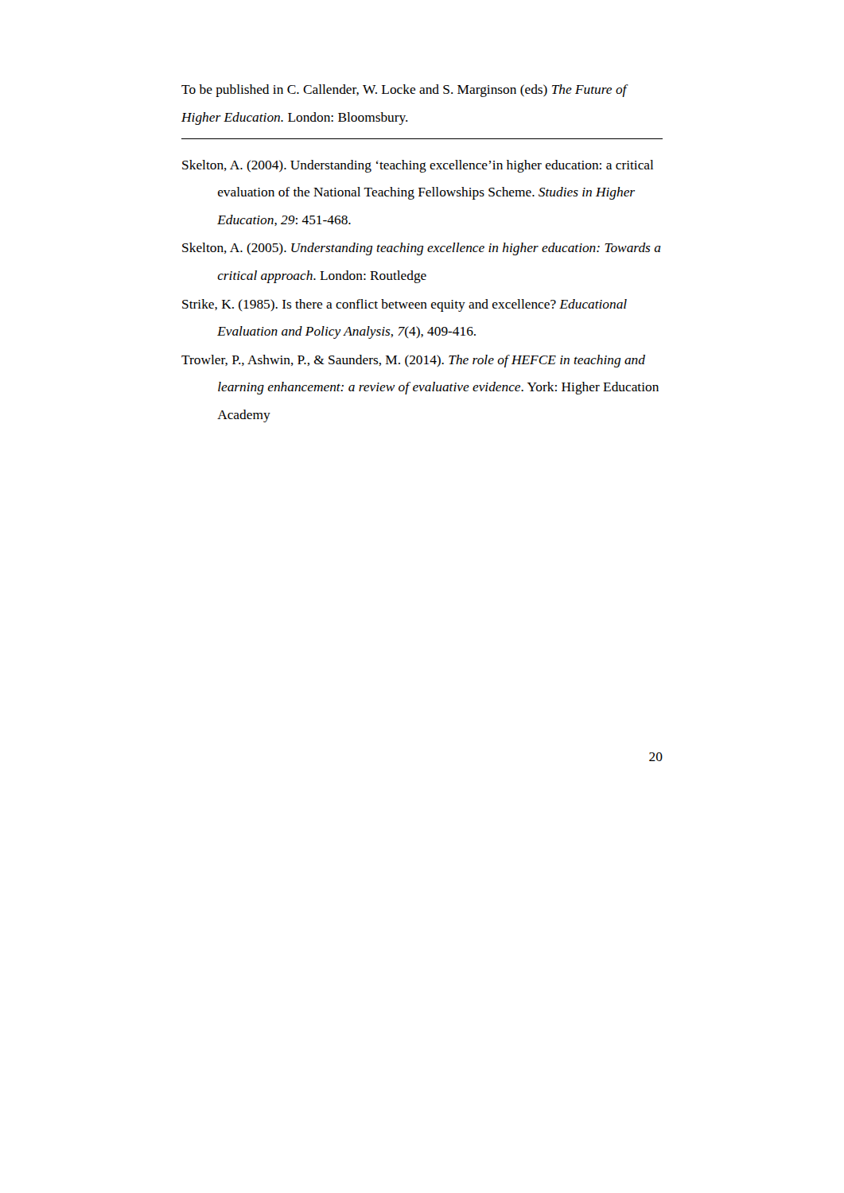To be published in C. Callender, W. Locke and S. Marginson (eds) The Future of Higher Education. London: Bloomsbury.
Skelton, A. (2004). Understanding ‘teaching excellence’in higher education: a critical evaluation of the National Teaching Fellowships Scheme. Studies in Higher Education, 29: 451-468.
Skelton, A. (2005). Understanding teaching excellence in higher education: Towards a critical approach. London: Routledge
Strike, K. (1985). Is there a conflict between equity and excellence? Educational Evaluation and Policy Analysis, 7(4), 409-416.
Trowler, P., Ashwin, P., & Saunders, M. (2014). The role of HEFCE in teaching and learning enhancement: a review of evaluative evidence. York: Higher Education Academy
20